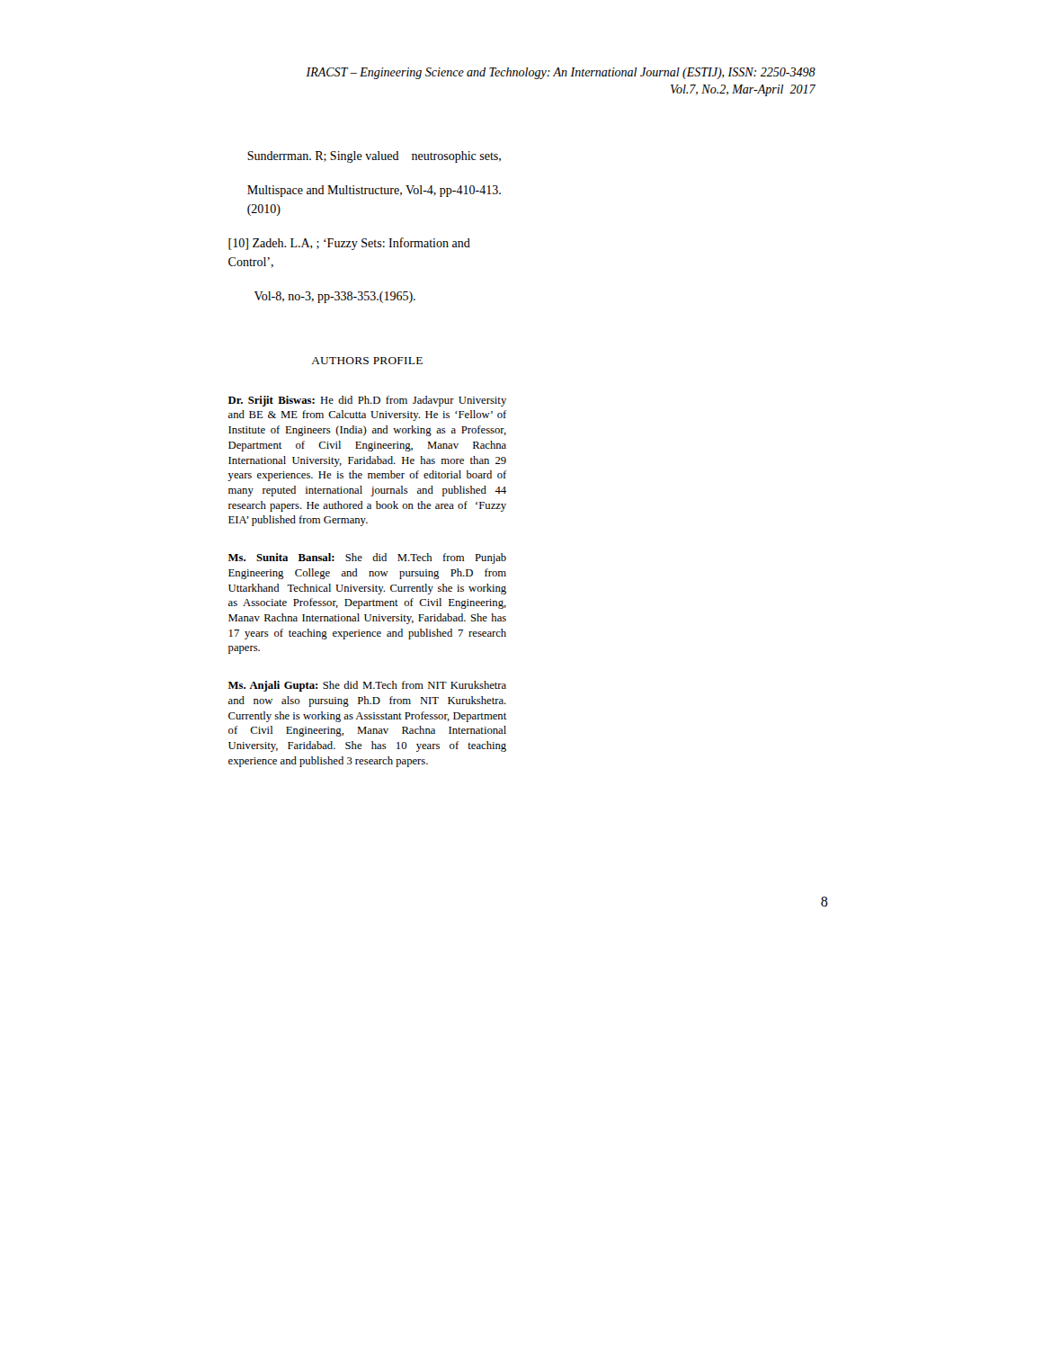IRACST – Engineering Science and Technology: An International Journal (ESTIJ), ISSN: 2250-3498
Vol.7, No.2, Mar-April 2017
Sunderrman. R; Single valued neutrosophic sets,
Multispace and Multistructure, Vol-4, pp-410-413.(2010)
[10] Zadeh. L.A, ; ‘Fuzzy Sets: Information and Control’,
Vol-8, no-3, pp-338-353.(1965).
AUTHORS PROFILE
Dr. Srijit Biswas: He did Ph.D from Jadavpur University and BE & ME from Calcutta University. He is ‘Fellow’ of Institute of Engineers (India) and working as a Professor, Department of Civil Engineering, Manav Rachna International University, Faridabad. He has more than 29 years experiences. He is the member of editorial board of many reputed international journals and published 44 research papers. He authored a book on the area of ‘Fuzzy EIA’ published from Germany.
Ms. Sunita Bansal: She did M.Tech from Punjab Engineering College and now pursuing Ph.D from Uttarkhand Technical University. Currently she is working as Associate Professor, Department of Civil Engineering, Manav Rachna International University, Faridabad. She has 17 years of teaching experience and published 7 research papers.
Ms. Anjali Gupta: She did M.Tech from NIT Kurukshetra and now also pursuing Ph.D from NIT Kurukshetra. Currently she is working as Assisstant Professor, Department of Civil Engineering, Manav Rachna International University, Faridabad. She has 10 years of teaching experience and published 3 research papers.
8